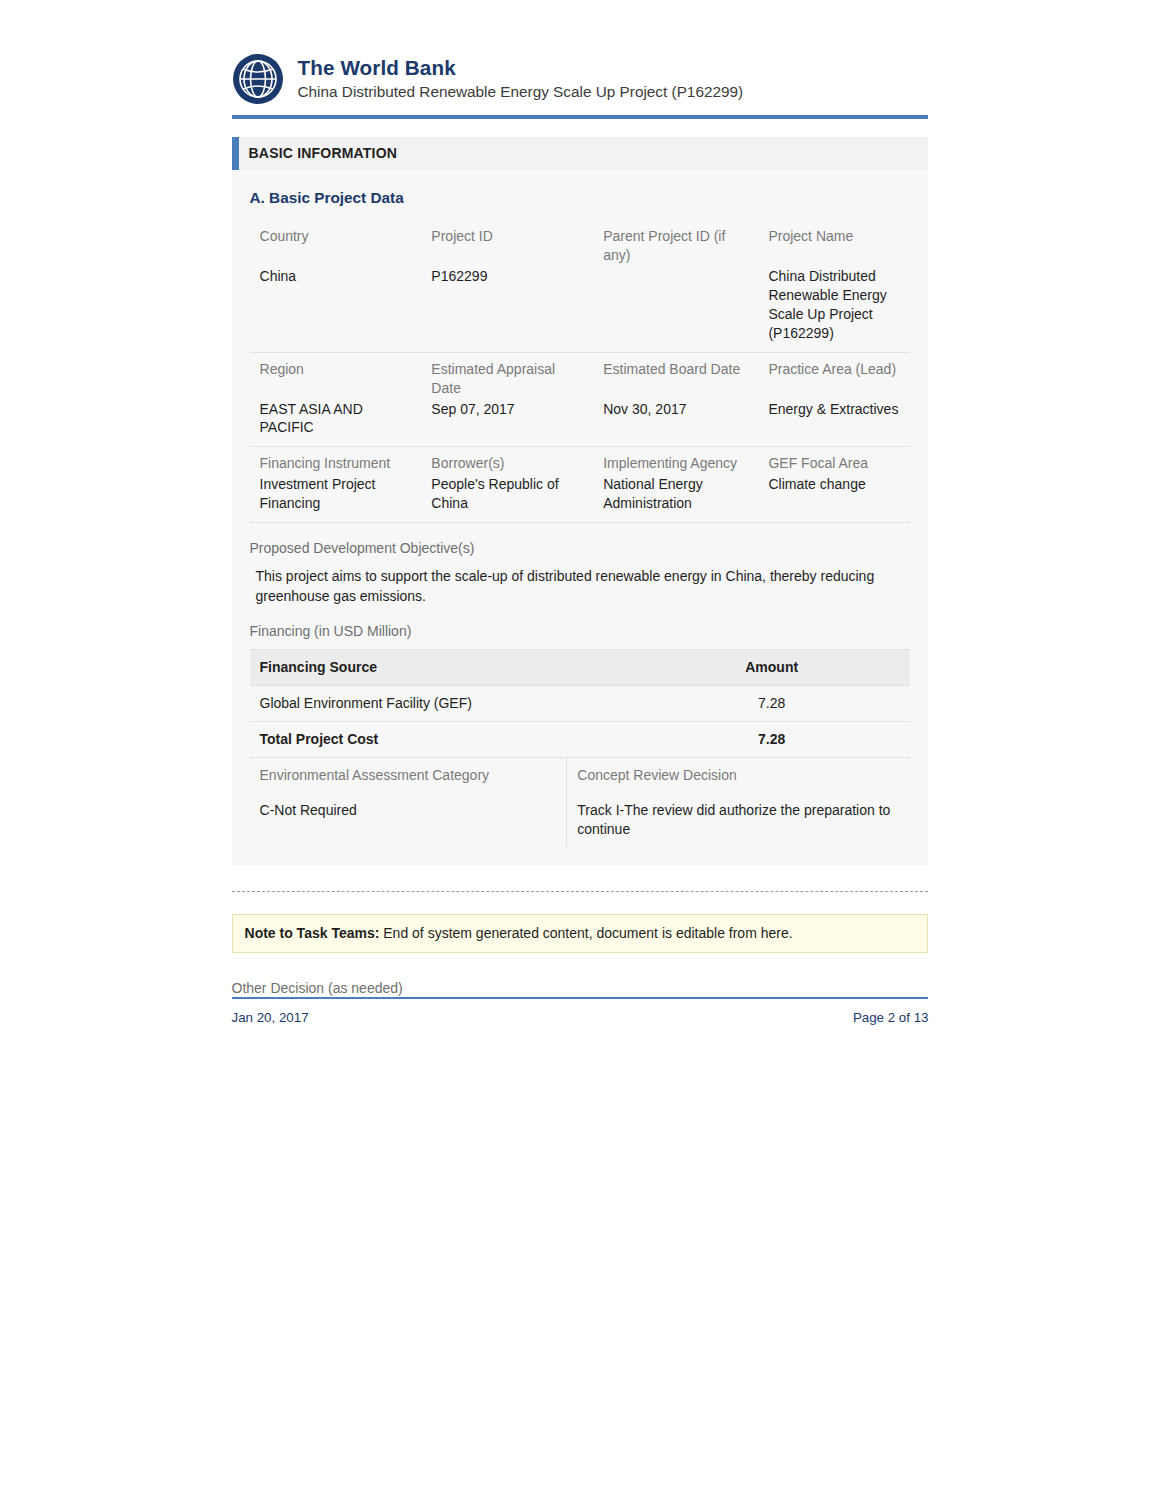The World Bank
China Distributed Renewable Energy Scale Up Project (P162299)
BASIC INFORMATION
A. Basic Project Data
| Country | Project ID | Parent Project ID (if any) | Project Name |
| China | P162299 | | China Distributed Renewable Energy Scale Up Project (P162299) |
| Region | Estimated Appraisal Date | Estimated Board Date | Practice Area (Lead) |
| EAST ASIA AND PACIFIC | Sep 07, 2017 | Nov 30, 2017 | Energy & Extractives |
| Financing Instrument | Borrower(s) | Implementing Agency | GEF Focal Area |
| Investment Project Financing | People's Republic of China | National Energy Administration | Climate change |
Proposed Development Objective(s)
This project aims to support the scale-up of distributed renewable energy in China, thereby reducing greenhouse gas emissions.
Financing (in USD Million)
| Financing Source | Amount |
| --- | --- |
| Global Environment Facility (GEF) | 7.28 |
| Total Project Cost | 7.28 |
| Environmental Assessment Category | Concept Review Decision |
| C-Not Required | Track I-The review did authorize the preparation to continue |
Note to Task Teams: End of system generated content, document is editable from here.
Other Decision (as needed)
Jan 20, 2017
Page 2 of 13